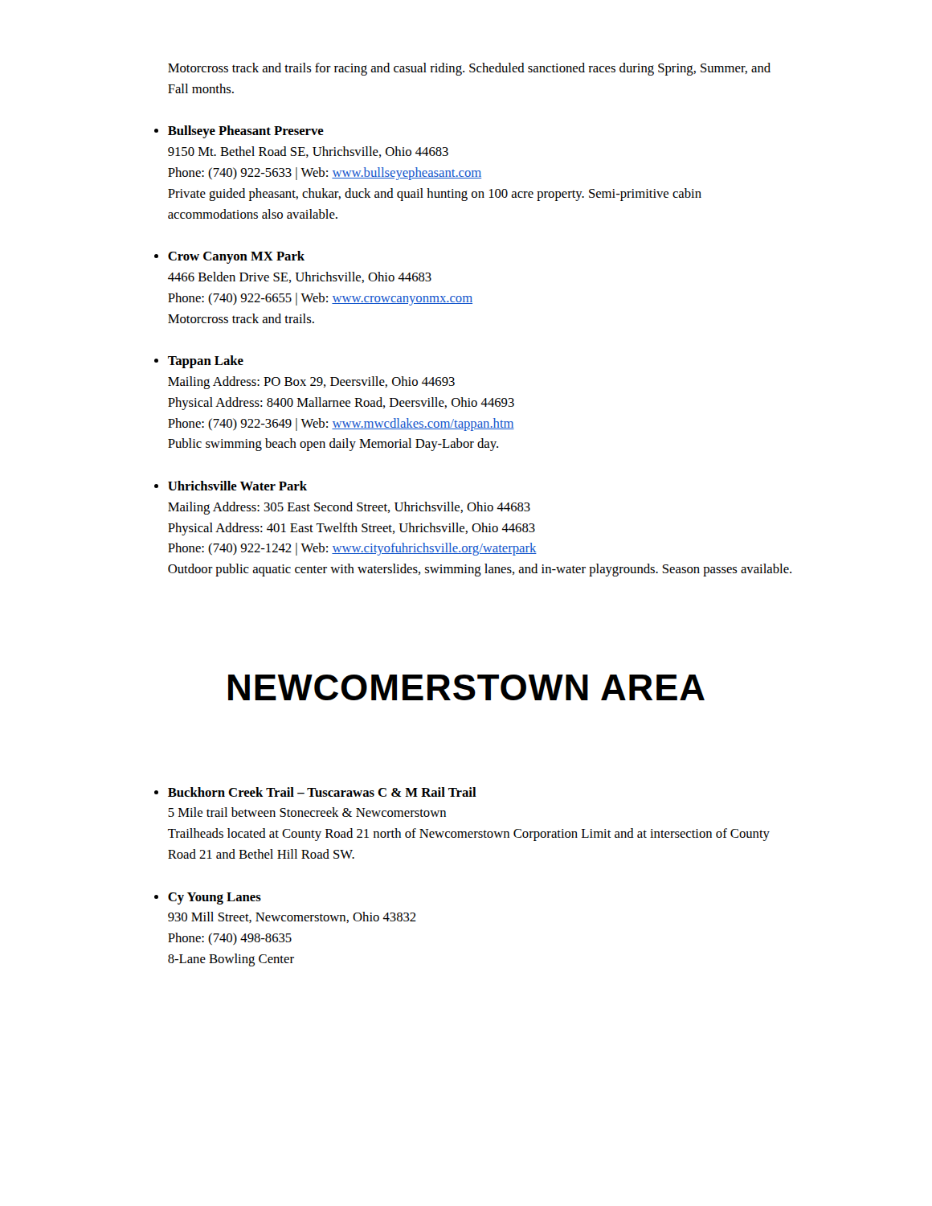Motorcross track and trails for racing and casual riding. Scheduled sanctioned races during Spring, Summer, and Fall months.
Bullseye Pheasant Preserve 9150 Mt. Bethel Road SE, Uhrichsville, Ohio 44683 Phone: (740) 922-5633 | Web: www.bullseyepheasant.com Private guided pheasant, chukar, duck and quail hunting on 100 acre property. Semi-primitive cabin accommodations also available.
Crow Canyon MX Park 4466 Belden Drive SE, Uhrichsville, Ohio 44683 Phone: (740) 922-6655 | Web: www.crowcanyonmx.com Motorcross track and trails.
Tappan Lake Mailing Address: PO Box 29, Deersville, Ohio 44693 Physical Address: 8400 Mallarnee Road, Deersville, Ohio 44693 Phone: (740) 922-3649 | Web: www.mwcdlakes.com/tappan.htm Public swimming beach open daily Memorial Day-Labor day.
Uhrichsville Water Park Mailing Address: 305 East Second Street, Uhrichsville, Ohio 44683 Physical Address: 401 East Twelfth Street, Uhrichsville, Ohio 44683 Phone: (740) 922-1242 | Web: www.cityofuhrichsville.org/waterpark Outdoor public aquatic center with waterslides, swimming lanes, and in-water playgrounds. Season passes available.
Newcomerstown Area
Buckhorn Creek Trail – Tuscarawas C & M Rail Trail 5 Mile trail between Stonecreek & Newcomerstown Trailheads located at County Road 21 north of Newcomerstown Corporation Limit and at intersection of County Road 21 and Bethel Hill Road SW.
Cy Young Lanes 930 Mill Street, Newcomerstown, Ohio 43832 Phone: (740) 498-8635 8-Lane Bowling Center